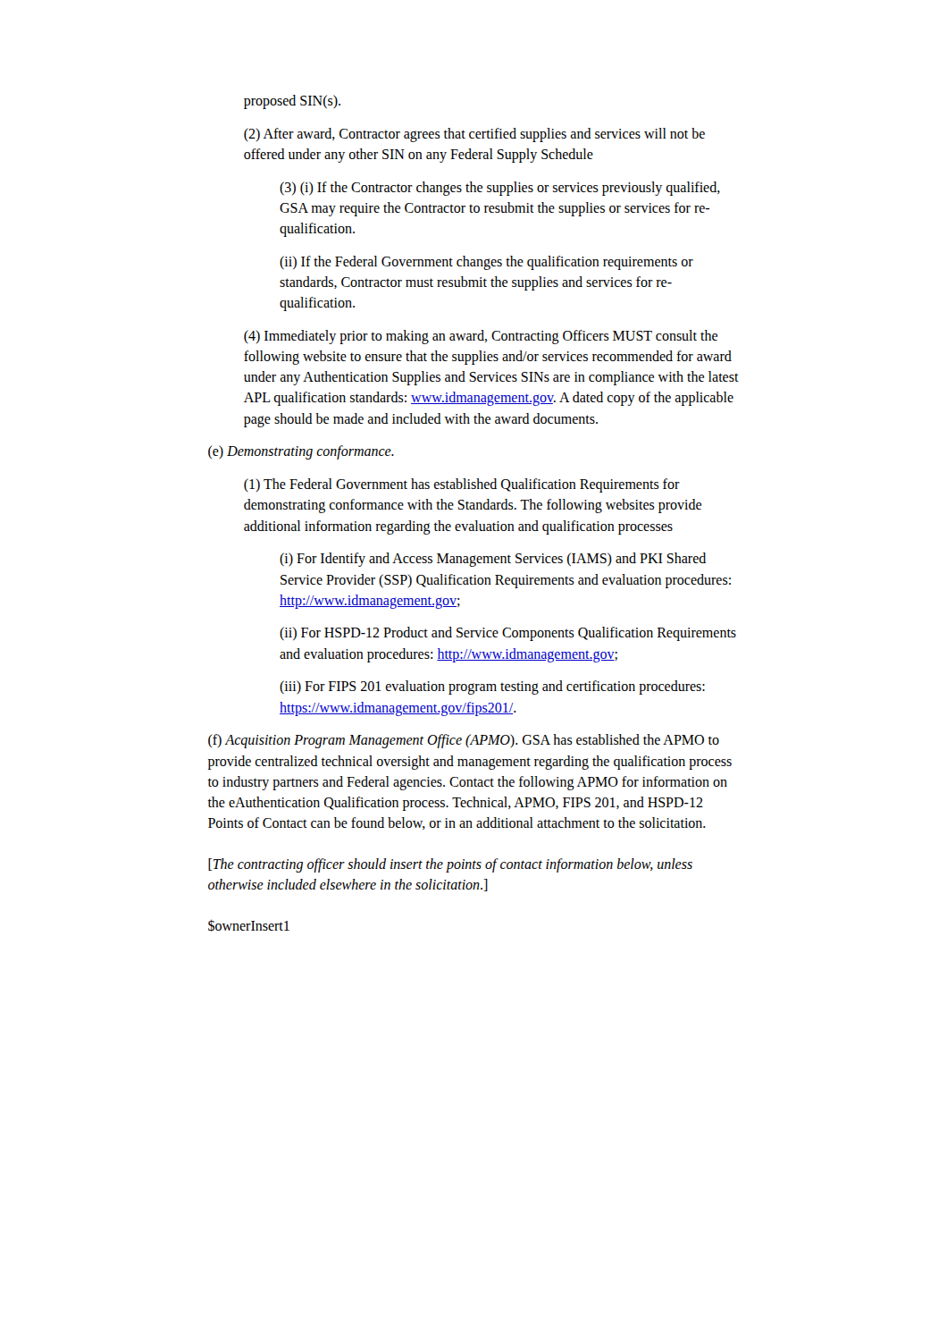proposed SIN(s).
(2) After award, Contractor agrees that certified supplies and services will not be offered under any other SIN on any Federal Supply Schedule
(3) (i) If the Contractor changes the supplies or services previously qualified, GSA may require the Contractor to resubmit the supplies or services for re-qualification.
(ii) If the Federal Government changes the qualification requirements or standards, Contractor must resubmit the supplies and services for re-qualification.
(4) Immediately prior to making an award, Contracting Officers MUST consult the following website to ensure that the supplies and/or services recommended for award under any Authentication Supplies and Services SINs are in compliance with the latest APL qualification standards: www.idmanagement.gov. A dated copy of the applicable page should be made and included with the award documents.
(e) Demonstrating conformance.
(1) The Federal Government has established Qualification Requirements for demonstrating conformance with the Standards. The following websites provide additional information regarding the evaluation and qualification processes
(i) For Identify and Access Management Services (IAMS) and PKI Shared Service Provider (SSP) Qualification Requirements and evaluation procedures: http://www.idmanagement.gov;
(ii) For HSPD-12 Product and Service Components Qualification Requirements and evaluation procedures: http://www.idmanagement.gov;
(iii) For FIPS 201 evaluation program testing and certification procedures: https://www.idmanagement.gov/fips201/.
(f) Acquisition Program Management Office (APMO). GSA has established the APMO to provide centralized technical oversight and management regarding the qualification process to industry partners and Federal agencies. Contact the following APMO for information on the eAuthentication Qualification process. Technical, APMO, FIPS 201, and HSPD-12 Points of Contact can be found below, or in an additional attachment to the solicitation.
[The contracting officer should insert the points of contact information below, unless otherwise included elsewhere in the solicitation.]
$ownerInsert1